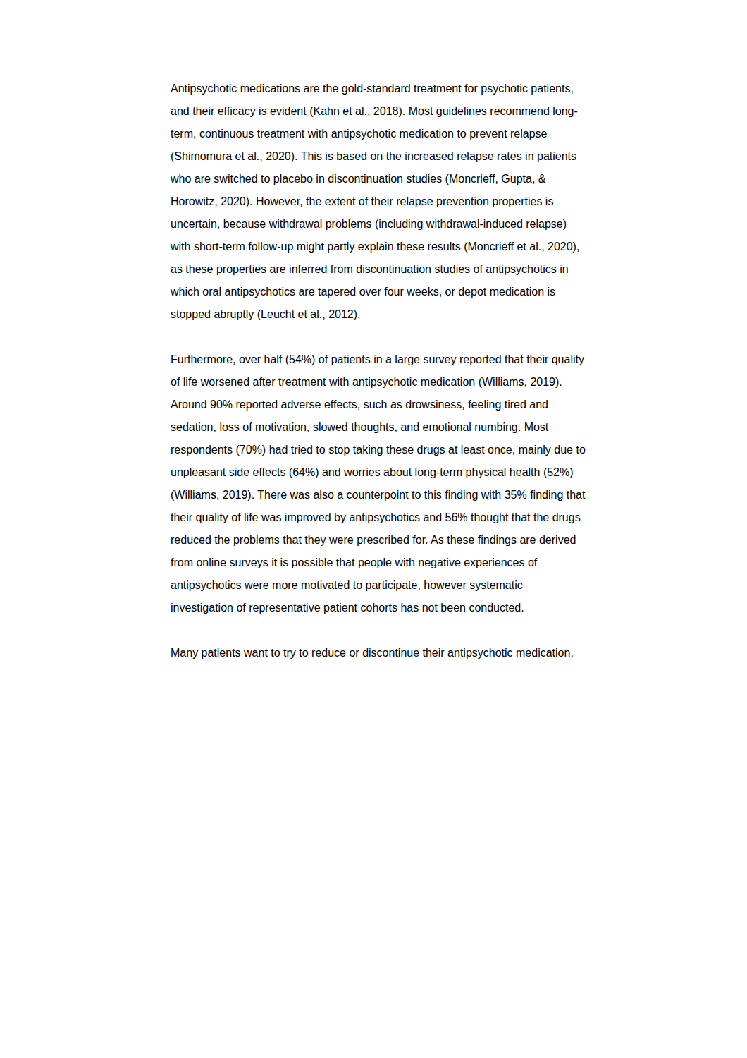Antipsychotic medications are the gold-standard treatment for psychotic patients, and their efficacy is evident (Kahn et al., 2018). Most guidelines recommend long-term, continuous treatment with antipsychotic medication to prevent relapse (Shimomura et al., 2020). This is based on the increased relapse rates in patients who are switched to placebo in discontinuation studies (Moncrieff, Gupta, & Horowitz, 2020). However, the extent of their relapse prevention properties is uncertain, because withdrawal problems (including withdrawal-induced relapse) with short-term follow-up might partly explain these results (Moncrieff et al., 2020), as these properties are inferred from discontinuation studies of antipsychotics in which oral antipsychotics are tapered over four weeks, or depot medication is stopped abruptly (Leucht et al., 2012).
Furthermore, over half (54%) of patients in a large survey reported that their quality of life worsened after treatment with antipsychotic medication (Williams, 2019). Around 90% reported adverse effects, such as drowsiness, feeling tired and sedation, loss of motivation, slowed thoughts, and emotional numbing. Most respondents (70%) had tried to stop taking these drugs at least once, mainly due to unpleasant side effects (64%) and worries about long-term physical health (52%) (Williams, 2019). There was also a counterpoint to this finding with 35% finding that their quality of life was improved by antipsychotics and 56% thought that the drugs reduced the problems that they were prescribed for. As these findings are derived from online surveys it is possible that people with negative experiences of antipsychotics were more motivated to participate, however systematic investigation of representative patient cohorts has not been conducted.
Many patients want to try to reduce or discontinue their antipsychotic medication.